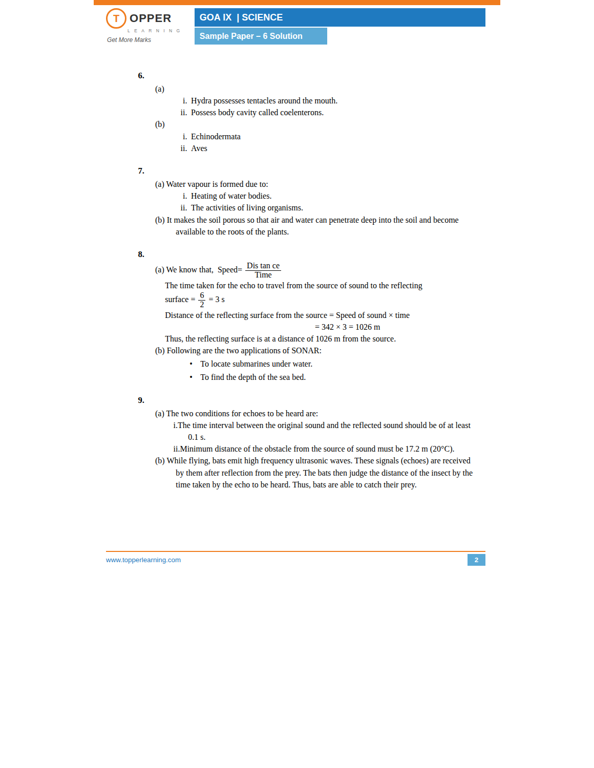TOPPER
L E A R N I N G
Get More Marks
GOA IX | SCIENCE
Sample Paper – 6 Solution
6.
(a)
i. Hydra possesses tentacles around the mouth.
ii. Possess body cavity called coelenterons.
(b)
i. Echinodermata
ii. Aves
7.
(a) Water vapour is formed due to:
i. Heating of water bodies.
ii. The activities of living organisms.
(b) It makes the soil porous so that air and water can penetrate deep into the soil and become available to the roots of the plants.
8.
(a) We know that, Speed= Dis tan ce Time
The time taken for the echo to travel from the source of sound to the reflecting
surface = 62 = 3 s
Distance of the reflecting surface from the source = Speed of sound × time
= 342 × 3 = 1026 m
Thus, the reflecting surface is at a distance of 1026 m from the source.
(b) Following are the two applications of SONAR:
To locate submarines under water.
To find the depth of the sea bed.
9.
(a) The two conditions for echoes to be heard are:
i. The time interval between the original sound and the reflected sound should be of at least 0.1 s.
ii. Minimum distance of the obstacle from the source of sound must be 17.2 m (20°C).
(b) While flying, bats emit high frequency ultrasonic waves. These signals (echoes) are received by them after reflection from the prey. The bats then judge the distance of the insect by the time taken by the echo to be heard. Thus, bats are able to catch their prey.
www.topperlearning.com 2